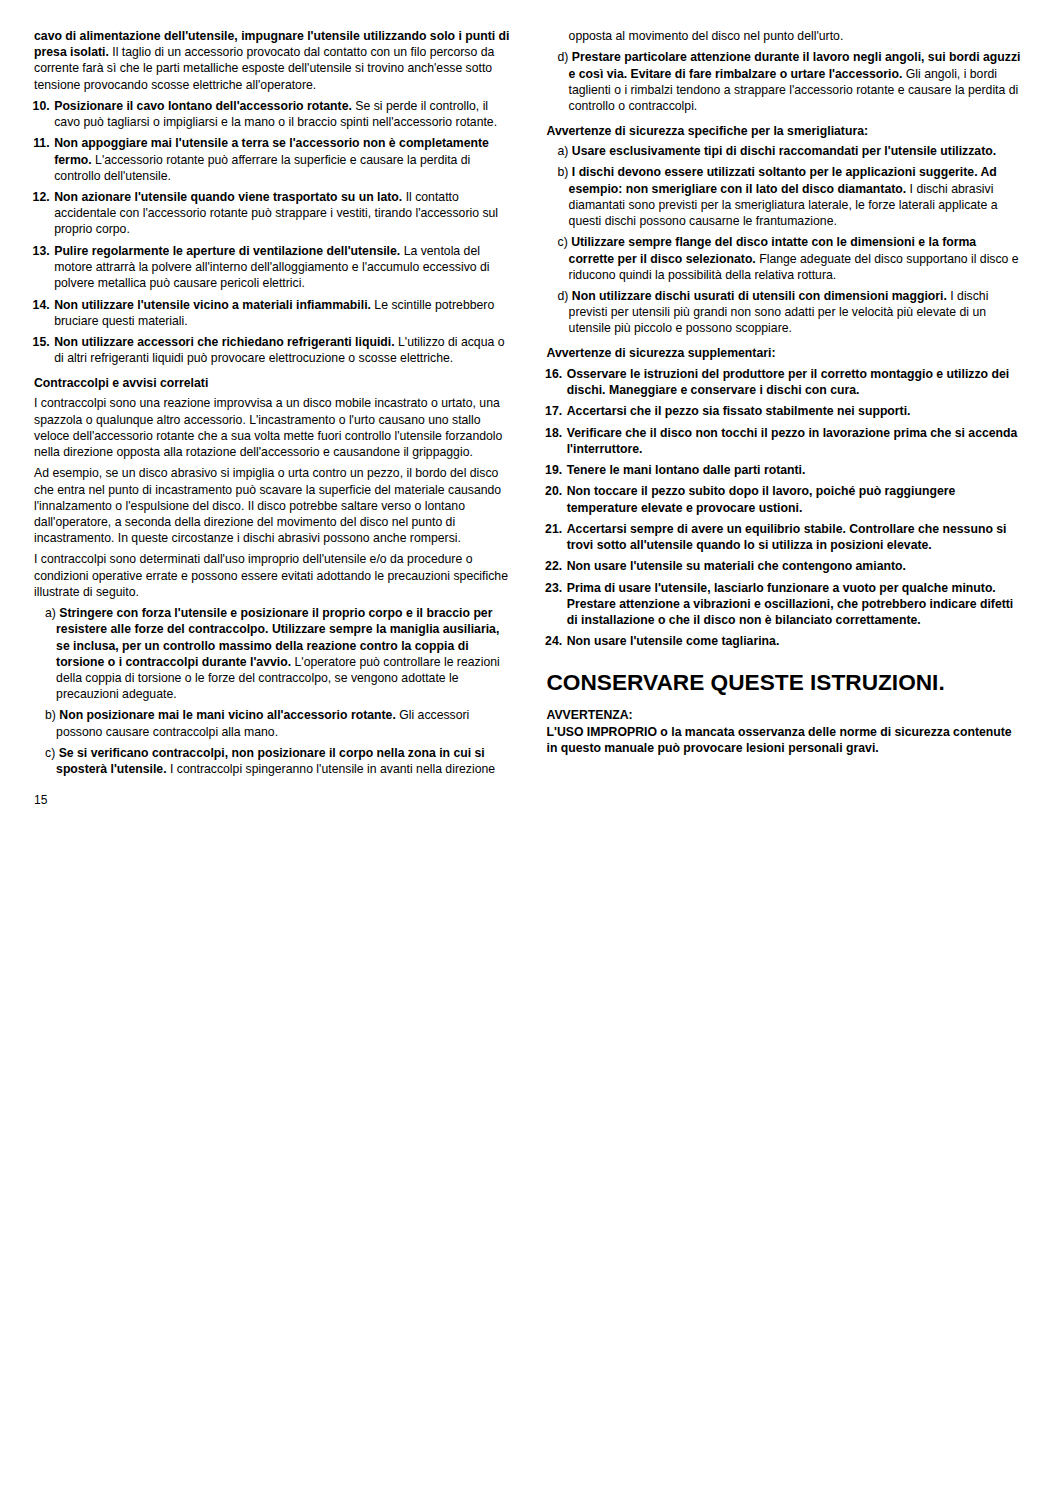cavo di alimentazione dell'utensile, impugnare l'utensile utilizzando solo i punti di presa isolati. Il taglio di un accessorio provocato dal contatto con un filo percorso da corrente farà sì che le parti metalliche esposte dell'utensile si trovino anch'esse sotto tensione provocando scosse elettriche all'operatore.
Posizionare il cavo lontano dell'accessorio rotante. Se si perde il controllo, il cavo può tagliarsi o impigliarsi e la mano o il braccio spinti nell'accessorio rotante.
Non appoggiare mai l'utensile a terra se l'accessorio non è completamente fermo. L'accessorio rotante può afferrare la superficie e causare la perdita di controllo dell'utensile.
Non azionare l'utensile quando viene trasportato su un lato. Il contatto accidentale con l'accessorio rotante può strappare i vestiti, tirando l'accessorio sul proprio corpo.
Pulire regolarmente le aperture di ventilazione dell'utensile. La ventola del motore attrarrà la polvere all'interno dell'alloggiamento e l'accumulo eccessivo di polvere metallica può causare pericoli elettrici.
Non utilizzare l'utensile vicino a materiali infiammabili. Le scintille potrebbero bruciare questi materiali.
Non utilizzare accessori che richiedano refrigeranti liquidi. L'utilizzo di acqua o di altri refrigeranti liquidi può provocare elettrocuzione o scosse elettriche.
Contraccolpi e avvisi correlati
I contraccolpi sono una reazione improvvisa a un disco mobile incastrato o urtato, una spazzola o qualunque altro accessorio. L'incastramento o l'urto causano uno stallo veloce dell'accessorio rotante che a sua volta mette fuori controllo l'utensile forzandolo nella direzione opposta alla rotazione dell'accessorio e causandone il grippaggio.
Ad esempio, se un disco abrasivo si impiglia o urta contro un pezzo, il bordo del disco che entra nel punto di incastramento può scavare la superficie del materiale causando l'innalzamento o l'espulsione del disco. Il disco potrebbe saltare verso o lontano dall'operatore, a seconda della direzione del movimento del disco nel punto di incastramento. In queste circostanze i dischi abrasivi possono anche rompersi.
I contraccolpi sono determinati dall'uso improprio dell'utensile e/o da procedure o condizioni operative errate e possono essere evitati adottando le precauzioni specifiche illustrate di seguito.
a) Stringere con forza l'utensile e posizionare il proprio corpo e il braccio per resistere alle forze del contraccolpo. Utilizzare sempre la maniglia ausiliaria, se inclusa, per un controllo massimo della reazione contro la coppia di torsione o i contraccolpi durante l'avvio. L'operatore può controllare le reazioni della coppia di torsione o le forze del contraccolpo, se vengono adottate le precauzioni adeguate.
b) Non posizionare mai le mani vicino all'accessorio rotante. Gli accessori possono causare contraccolpi alla mano.
c) Se si verificano contraccolpi, non posizionare il corpo nella zona in cui si sposterà l'utensile. I contraccolpi spingeranno l'utensile in avanti nella direzione opposta al movimento del disco nel punto dell'urto.
d) Prestare particolare attenzione durante il lavoro negli angoli, sui bordi aguzzi e così via. Evitare di fare rimbalzare o urtare l'accessorio. Gli angoli, i bordi taglienti o i rimbalzi tendono a strappare l'accessorio rotante e causare la perdita di controllo o contraccolpi.
Avvertenze di sicurezza specifiche per la smerigliatura:
a) Usare esclusivamente tipi di dischi raccomandati per l'utensile utilizzato.
b) I dischi devono essere utilizzati soltanto per le applicazioni suggerite. Ad esempio: non smerigliare con il lato del disco diamantato. I dischi abrasivi diamantati sono previsti per la smerigliatura laterale, le forze laterali applicate a questi dischi possono causarne le frantumazione.
c) Utilizzare sempre flange del disco intatte con le dimensioni e la forma corrette per il disco selezionato. Flange adeguate del disco supportano il disco e riducono quindi la possibilità della relativa rottura.
d) Non utilizzare dischi usurati di utensili con dimensioni maggiori. I dischi previsti per utensili più grandi non sono adatti per le velocità più elevate di un utensile più piccolo e possono scoppiare.
Avvertenze di sicurezza supplementari:
Osservare le istruzioni del produttore per il corretto montaggio e utilizzo dei dischi. Maneggiare e conservare i dischi con cura.
Accertarsi che il pezzo sia fissato stabilmente nei supporti.
Verificare che il disco non tocchi il pezzo in lavorazione prima che si accenda l'interruttore.
Tenere le mani lontano dalle parti rotanti.
Non toccare il pezzo subito dopo il lavoro, poiché può raggiungere temperature elevate e provocare ustioni.
Accertarsi sempre di avere un equilibrio stabile. Controllare che nessuno si trovi sotto all'utensile quando lo si utilizza in posizioni elevate.
Non usare l'utensile su materiali che contengono amianto.
Prima di usare l'utensile, lasciarlo funzionare a vuoto per qualche minuto. Prestare attenzione a vibrazioni e oscillazioni, che potrebbero indicare difetti di installazione o che il disco non è bilanciato correttamente.
Non usare l'utensile come tagliarina.
CONSERVARE QUESTE ISTRUZIONI.
AVVERTENZA:
L'USO IMPROPRIO o la mancata osservanza delle norme di sicurezza contenute in questo manuale può provocare lesioni personali gravi.
15